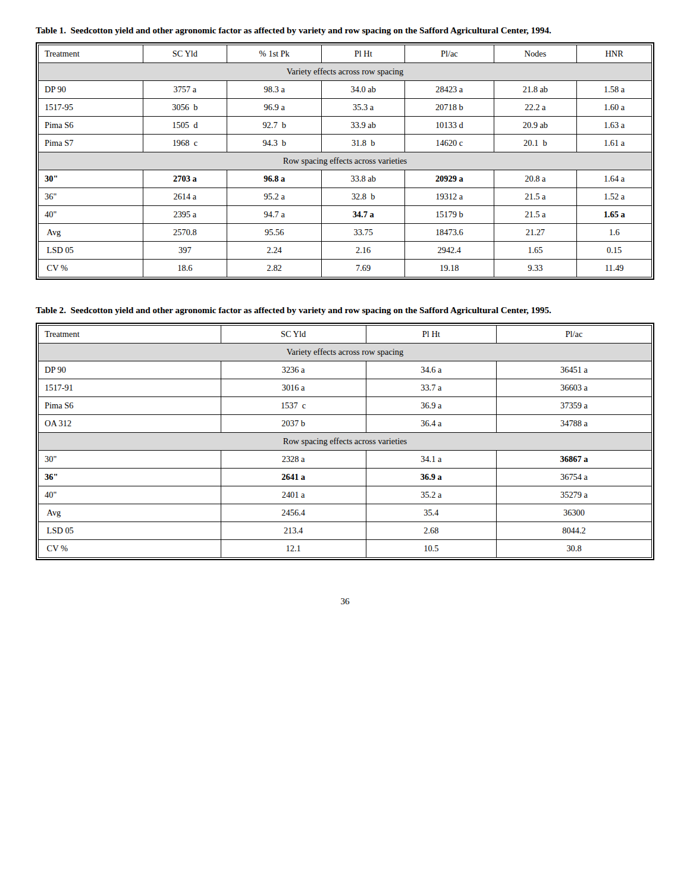Table 1. Seedcotton yield and other agronomic factor as affected by variety and row spacing on the Safford Agricultural Center, 1994.
| Treatment | SC Yld | % 1st Pk | Pl Ht | Pl/ac | Nodes | HNR |
| --- | --- | --- | --- | --- | --- | --- |
| Variety effects across row spacing |
| DP 90 | 3757 a | 98.3 a | 34.0 ab | 28423 a | 21.8 ab | 1.58 a |
| 1517-95 | 3056 b | 96.9 a | 35.3 a | 20718 b | 22.2 a | 1.60 a |
| Pima S6 | 1505 d | 92.7 b | 33.9 ab | 10133 d | 20.9 ab | 1.63 a |
| Pima S7 | 1968 c | 94.3 b | 31.8 b | 14620 c | 20.1 b | 1.61 a |
| Row spacing effects across varieties |
| 30" | 2703 a | 96.8 a | 33.8 ab | 20929 a | 20.8 a | 1.64 a |
| 36" | 2614 a | 95.2 a | 32.8 b | 19312 a | 21.5 a | 1.52 a |
| 40" | 2395 a | 94.7 a | 34.7 a | 15179 b | 21.5 a | 1.65 a |
| Avg | 2570.8 | 95.56 | 33.75 | 18473.6 | 21.27 | 1.6 |
| LSD 05 | 397 | 2.24 | 2.16 | 2942.4 | 1.65 | 0.15 |
| CV % | 18.6 | 2.82 | 7.69 | 19.18 | 9.33 | 11.49 |
Table 2. Seedcotton yield and other agronomic factor as affected by variety and row spacing on the Safford Agricultural Center, 1995.
| Treatment | SC Yld | Pl Ht | Pl/ac |
| --- | --- | --- | --- |
| Variety effects across row spacing |
| DP 90 | 3236 a | 34.6 a | 36451 a |
| 1517-91 | 3016 a | 33.7 a | 36603 a |
| Pima S6 | 1537 c | 36.9 a | 37359 a |
| OA 312 | 2037 b | 36.4 a | 34788 a |
| Row spacing effects across varieties |
| 30" | 2328 a | 34.1 a | 36867 a |
| 36" | 2641 a | 36.9 a | 36754 a |
| 40" | 2401 a | 35.2 a | 35279 a |
| Avg | 2456.4 | 35.4 | 36300 |
| LSD 05 | 213.4 | 2.68 | 8044.2 |
| CV % | 12.1 | 10.5 | 30.8 |
36